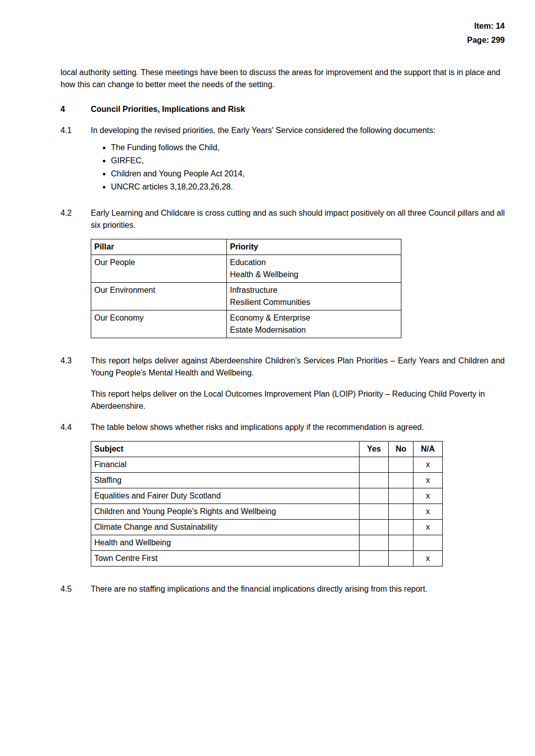Item: 14
Page: 299
local authority setting. These meetings have been to discuss the areas for improvement and the support that is in place and how this can change to better meet the needs of the setting.
4
Council Priorities, Implications and Risk
4.1
In developing the revised priorities, the Early Years' Service considered the following documents:
The Funding follows the Child,
GIRFEC,
Children and Young People Act 2014,
UNCRC articles 3,18,20,23,26,28.
4.2
Early Learning and Childcare is cross cutting and as such should impact positively on all three Council pillars and all six priorities.
| Pillar | Priority |
| --- | --- |
| Our People | Education Health & Wellbeing |
| Our Environment | Infrastructure Resilient Communities |
| Our Economy | Economy & Enterprise Estate Modernisation |
4.3
This report helps deliver against Aberdeenshire Children's Services Plan Priorities – Early Years and Children and Young People's Mental Health and Wellbeing.
This report helps deliver on the Local Outcomes Improvement Plan (LOIP) Priority – Reducing Child Poverty in Aberdeenshire.
4.4
The table below shows whether risks and implications apply if the recommendation is agreed.
| Subject | Yes | No | N/A |
| --- | --- | --- | --- |
| Financial | | | x |
| Staffing | | | x |
| Equalities and Fairer Duty Scotland | | | x |
| Children and Young People's Rights and Wellbeing | | | x |
| Climate Change and Sustainability | | | x |
| Health and Wellbeing | | | |
| Town Centre First | | | x |
4.5
There are no staffing implications and the financial implications directly arising from this report.